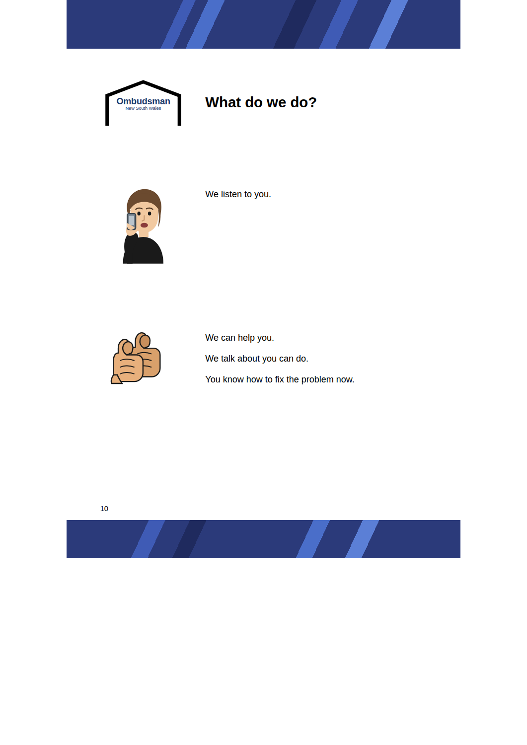Ombudsman
New South Wales
What do we do?
We listen to you.
We can help you.
We talk about you can do.
You know how to fix the problem now.
10